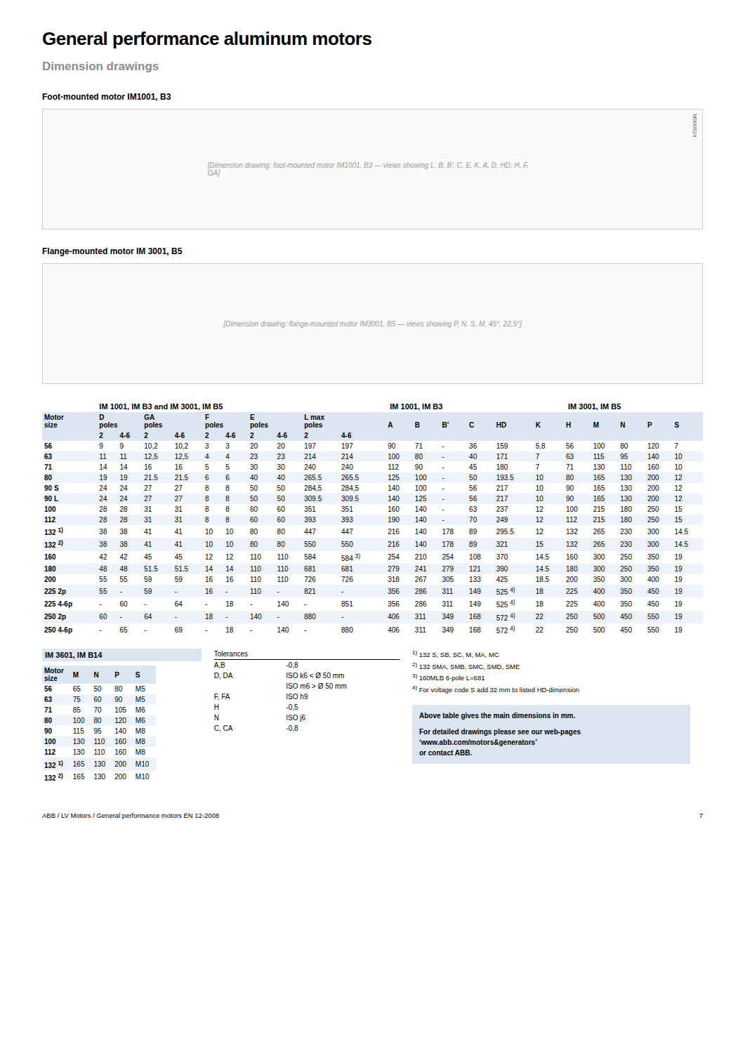General performance aluminum motors
Dimension drawings
Foot-mounted motor IM1001, B3
M000524 [Dimension drawing: foot-mounted motor IM1001, B3 — views showing L, B, B', C, E, K, A, D, HD, H, F, GA]
Flange-mounted motor IM 3001, B5
[Dimension drawing: flange-mounted motor IM3001, B5 — views showing P, N, S, M, 45°, 22,5°]
| | IM 1001, IM B3 and IM 3001, IM B5 | IM 1001, IM B3 | IM 3001, IM B5 |
| --- | --- | --- | --- |
| Motor size | D poles | GA poles | F poles | E poles | L max poles | | A | B | B' | C | HD | K | H | M | N | P | S |
| | 2 | 4-6 | 2 | 4-6 | 2 | 4-6 | 2 | 4-6 | 2 | 4-6 | | | | | | | | | | | | |
| 56 | 9 | 9 | 10,2 | 10,2 | 3 | 3 | 20 | 20 | 197 | 197 | | 90 | 71 | - | 36 | 159 | 5,8 | 56 | 100 | 80 | 120 | 7 |
| 63 | 11 | 11 | 12,5 | 12,5 | 4 | 4 | 23 | 23 | 214 | 214 | | 100 | 80 | - | 40 | 171 | 7 | 63 | 115 | 95 | 140 | 10 |
| 71 | 14 | 14 | 16 | 16 | 5 | 5 | 30 | 30 | 240 | 240 | | 112 | 90 | - | 45 | 180 | 7 | 71 | 130 | 110 | 160 | 10 |
| 80 | 19 | 19 | 21.5 | 21.5 | 6 | 6 | 40 | 40 | 265.5 | 265.5 | | 125 | 100 | - | 50 | 193.5 | 10 | 80 | 165 | 130 | 200 | 12 |
| 90 S | 24 | 24 | 27 | 27 | 8 | 8 | 50 | 50 | 284,5 | 284,5 | | 140 | 100 | - | 56 | 217 | 10 | 90 | 165 | 130 | 200 | 12 |
| 90 L | 24 | 24 | 27 | 27 | 8 | 8 | 50 | 50 | 309.5 | 309.5 | | 140 | 125 | - | 56 | 217 | 10 | 90 | 165 | 130 | 200 | 12 |
| 100 | 28 | 28 | 31 | 31 | 8 | 8 | 60 | 60 | 351 | 351 | | 160 | 140 | - | 63 | 237 | 12 | 100 | 215 | 180 | 250 | 15 |
| 112 | 28 | 28 | 31 | 31 | 8 | 8 | 60 | 60 | 393 | 393 | | 190 | 140 | - | 70 | 249 | 12 | 112 | 215 | 180 | 250 | 15 |
| 132 1) | 38 | 38 | 41 | 41 | 10 | 10 | 80 | 80 | 447 | 447 | | 216 | 140 | 178 | 89 | 295.5 | 12 | 132 | 265 | 230 | 300 | 14.5 |
| 132 2) | 38 | 38 | 41 | 41 | 10 | 10 | 80 | 80 | 550 | 550 | | 216 | 140 | 178 | 89 | 321 | 15 | 132 | 265 | 230 | 300 | 14.5 |
| 160 | 42 | 42 | 45 | 45 | 12 | 12 | 110 | 110 | 584 | 584 3) | | 254 | 210 | 254 | 108 | 370 | 14.5 | 160 | 300 | 250 | 350 | 19 |
| 180 | 48 | 48 | 51.5 | 51.5 | 14 | 14 | 110 | 110 | 681 | 681 | | 279 | 241 | 279 | 121 | 390 | 14.5 | 180 | 300 | 250 | 350 | 19 |
| 200 | 55 | 55 | 59 | 59 | 16 | 16 | 110 | 110 | 726 | 726 | | 318 | 267 | 305 | 133 | 425 | 18.5 | 200 | 350 | 300 | 400 | 19 |
| 225 2p | 55 | - | 59 | - | 16 | - | 110 | - | 821 | - | | 356 | 286 | 311 | 149 | 525 4) | 18 | 225 | 400 | 350 | 450 | 19 |
| 225 4-6p | - | 60 | - | 64 | - | 18 | - | 140 | - | 851 | | 356 | 286 | 311 | 149 | 525 4) | 18 | 225 | 400 | 350 | 450 | 19 |
| 250 2p | 60 | - | 64 | - | 18 | - | 140 | - | 880 | - | | 406 | 311 | 349 | 168 | 572 4) | 22 | 250 | 500 | 450 | 550 | 19 |
| 250 4-6p | - | 65 | - | 69 | - | 18 | - | 140 | - | 880 | | 406 | 311 | 349 | 168 | 572 4) | 22 | 250 | 500 | 450 | 550 | 19 |
| IM 3601, IM B14 / Motor size / M / N / P / S / / --- / --- / --- / --- / --- / / 56 / 65 / 50 / 80 / M5 / / 63 / 75 / 60 / 90 / M5 / / 71 / 85 / 70 / 105 / M6 / / 80 / 100 / 80 / 120 / M6 / / 90 / 115 / 95 / 140 / M8 / / 100 / 130 / 110 / 160 / M8 / / 112 / 130 / 110 / 160 / M8 / / 132 1) / 165 / 130 / 200 / M10 / / 132 2) / 165 / 130 / 200 / M10 / | / Tolerances / / / A,B / -0,8 / / D, DA / ISO k6 < Ø 50 mm / / / ISO m6 > Ø 50 mm / / F, FA / ISO h9 / / H / -0,5 / / N / ISO j6 / / C, CA / -0,8 / | 1) 132 S, SB, SC, M, MA, MC 2) 132 SMA, SMB, SMC, SMD, SME 3) 160MLB 6-pole L=681 4) For voltage code S add 32 mm to listed HD-dimension Above table gives the main dimensions in mm. For detailed drawings please see our web-pages ‘www.abb.com/motors&generators’ or contact ABB. |
ABB / LV Motors / General performance motors EN 12-2008 7